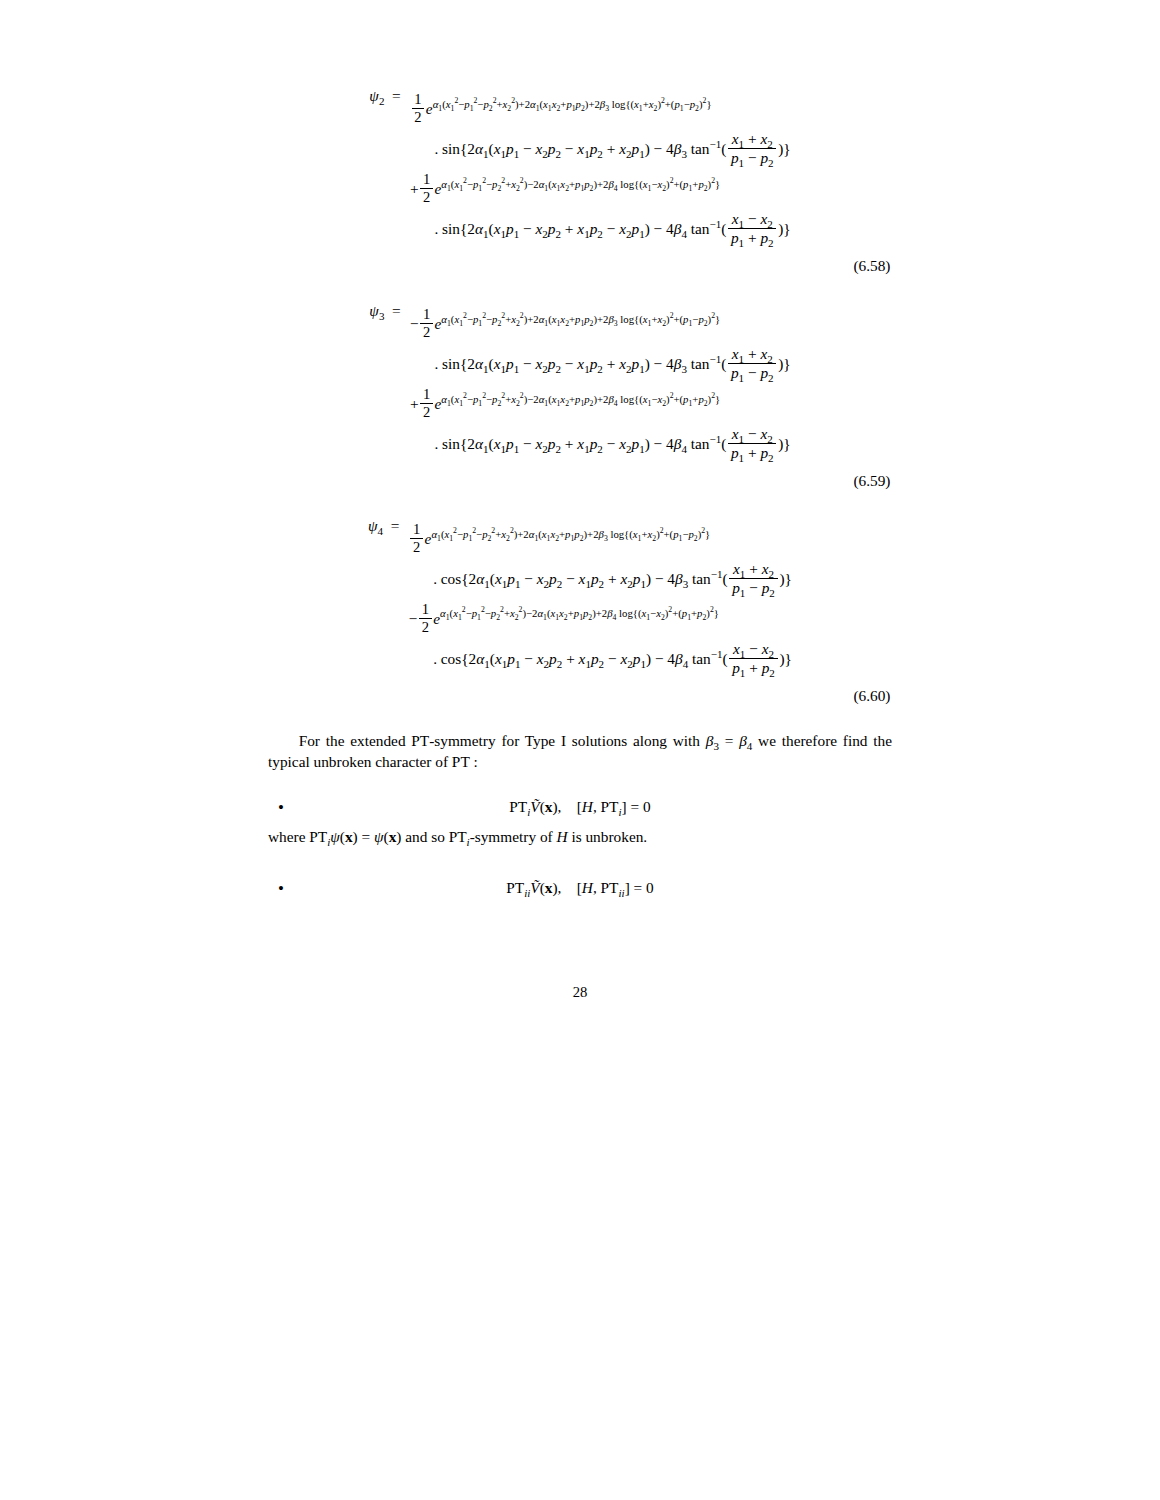ψ2 =
12 eα1(x12−p12−p22+x22)+2α1(x1x2+p1p2)+2β3 log{(x1+x2)2+(p1−p2)2}
. sin{2α1(x1p1 − x2p2 − x1p2 + x2p1) − 4β3 tan−1(x1 + x2 p1 − p2)}
+12 eα1(x12−p12−p22+x22)−2α1(x1x2+p1p2)+2β4 log{(x1−x2)2+(p1+p2)2}
. sin{2α1(x1p1 − x2p2 + x1p2 − x2p1) − 4β4 tan−1(x1 − x2 p1 + p2)}
(6.58)
ψ3 =
−12 eα1(x12−p12−p22+x22)+2α1(x1x2+p1p2)+2β3 log{(x1+x2)2+(p1−p2)2}
. sin{2α1(x1p1 − x2p2 − x1p2 + x2p1) − 4β3 tan−1(x1 + x2 p1 − p2)}
+12 eα1(x12−p12−p22+x22)−2α1(x1x2+p1p2)+2β4 log{(x1−x2)2+(p1+p2)2}
. sin{2α1(x1p1 − x2p2 + x1p2 − x2p1) − 4β4 tan−1(x1 − x2 p1 + p2)}
(6.59)
ψ4 =
12 eα1(x12−p12−p22+x22)+2α1(x1x2+p1p2)+2β3 log{(x1+x2)2+(p1−p2)2}
. cos{2α1(x1p1 − x2p2 − x1p2 + x2p1) − 4β3 tan−1(x1 + x2 p1 − p2)}
−12 eα1(x12−p12−p22+x22)−2α1(x1x2+p1p2)+2β4 log{(x1−x2)2+(p1+p2)2}
. cos{2α1(x1p1 − x2p2 + x1p2 − x2p1) − 4β4 tan−1(x1 − x2 p1 + p2)}
(6.60)
For the extended PT-symmetry for Type I solutions along with β3 = β4 we therefore find the typical unbroken character of PT :
PTiṼ(x), [H, PTi] = 0
where PTiψ(x) = ψ(x) and so PTi-symmetry of H is unbroken.
PTiiṼ(x), [H, PTii] = 0
28